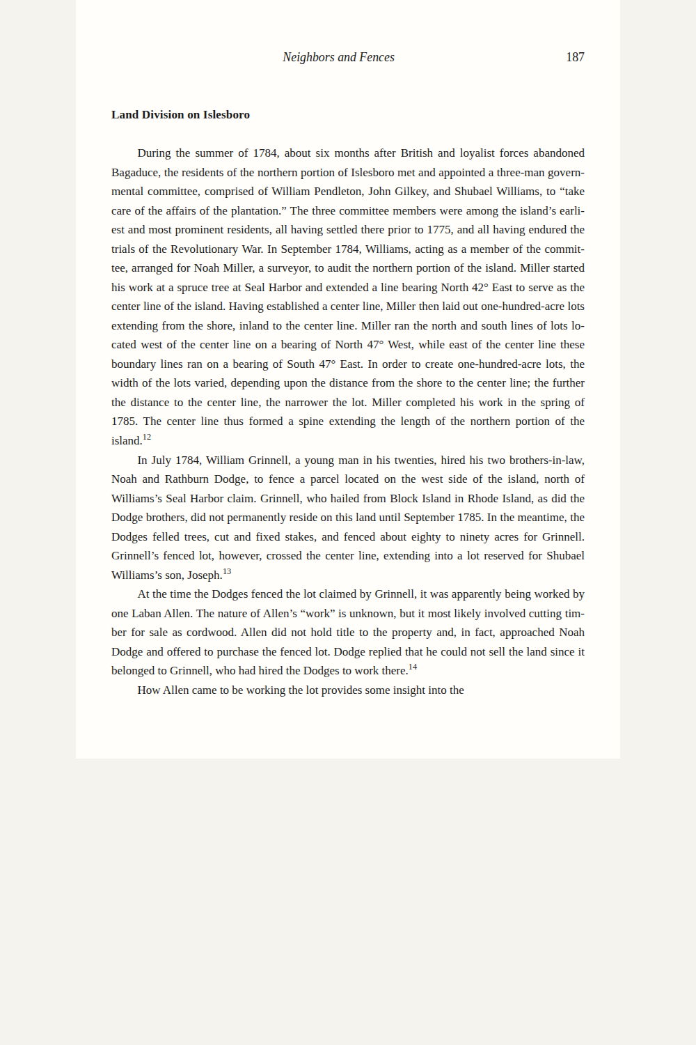Neighbors and Fences 187
Land Division on Islesboro
During the summer of 1784, about six months after British and loyalist forces abandoned Bagaduce, the residents of the northern portion of Islesboro met and appointed a three-man governmental committee, comprised of William Pendleton, John Gilkey, and Shubael Williams, to “take care of the affairs of the plantation.” The three committee members were among the island’s earliest and most prominent residents, all having settled there prior to 1775, and all having endured the trials of the Revolutionary War. In September 1784, Williams, acting as a member of the committee, arranged for Noah Miller, a surveyor, to audit the northern portion of the island. Miller started his work at a spruce tree at Seal Harbor and extended a line bearing North 42° East to serve as the center line of the island. Having established a center line, Miller then laid out one-hundred-acre lots extending from the shore, inland to the center line. Miller ran the north and south lines of lots located west of the center line on a bearing of North 47° West, while east of the center line these boundary lines ran on a bearing of South 47° East. In order to create one-hundred-acre lots, the width of the lots varied, depending upon the distance from the shore to the center line; the further the distance to the center line, the narrower the lot. Miller completed his work in the spring of 1785. The center line thus formed a spine extending the length of the northern portion of the island.12
In July 1784, William Grinnell, a young man in his twenties, hired his two brothers-in-law, Noah and Rathburn Dodge, to fence a parcel located on the west side of the island, north of Williams’s Seal Harbor claim. Grinnell, who hailed from Block Island in Rhode Island, as did the Dodge brothers, did not permanently reside on this land until September 1785. In the meantime, the Dodges felled trees, cut and fixed stakes, and fenced about eighty to ninety acres for Grinnell. Grinnell’s fenced lot, however, crossed the center line, extending into a lot reserved for Shubael Williams’s son, Joseph.13
At the time the Dodges fenced the lot claimed by Grinnell, it was apparently being worked by one Laban Allen. The nature of Allen’s “work” is unknown, but it most likely involved cutting timber for sale as cordwood. Allen did not hold title to the property and, in fact, approached Noah Dodge and offered to purchase the fenced lot. Dodge replied that he could not sell the land since it belonged to Grinnell, who had hired the Dodges to work there.14
How Allen came to be working the lot provides some insight into the